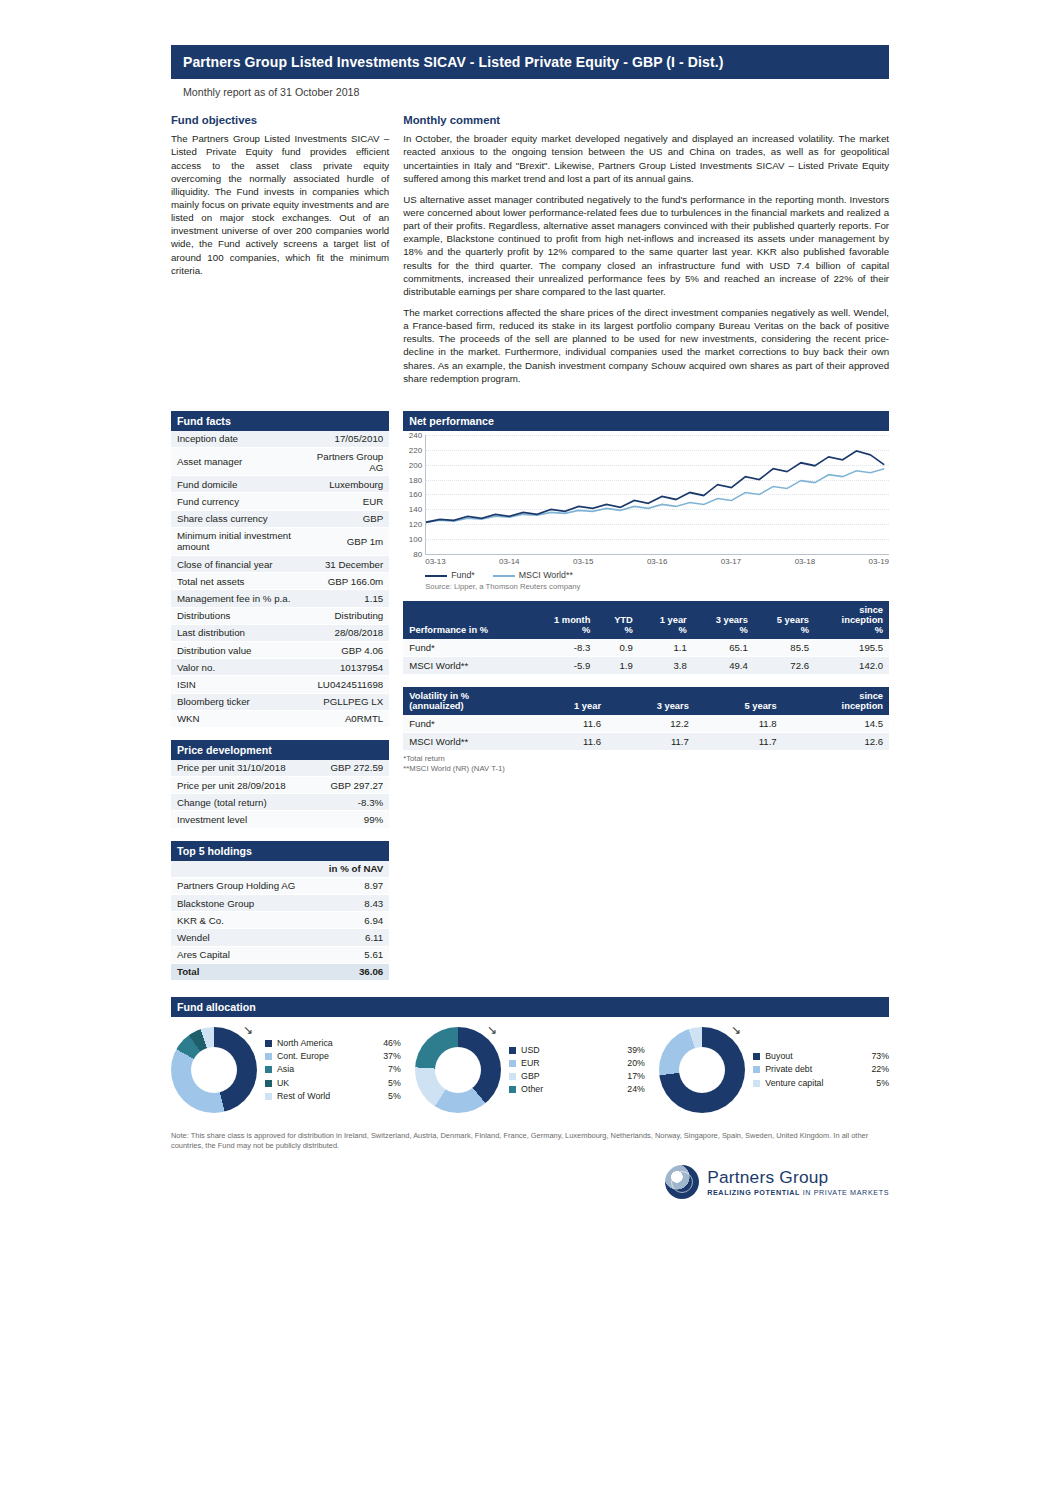Partners Group Listed Investments SICAV - Listed Private Equity - GBP (I - Dist.)
Monthly report as of 31 October 2018
Fund objectives
The Partners Group Listed Investments SICAV – Listed Private Equity fund provides efficient access to the asset class private equity overcoming the normally associated hurdle of illiquidity. The Fund invests in companies which mainly focus on private equity investments and are listed on major stock exchanges. Out of an investment universe of over 200 companies world wide, the Fund actively screens a target list of around 100 companies, which fit the minimum criteria.
Monthly comment
In October, the broader equity market developed negatively and displayed an increased volatility. The market reacted anxious to the ongoing tension between the US and China on trades, as well as for geopolitical uncertainties in Italy and "Brexit". Likewise, Partners Group Listed Investments SICAV – Listed Private Equity suffered among this market trend and lost a part of its annual gains.
US alternative asset manager contributed negatively to the fund's performance in the reporting month. Investors were concerned about lower performance-related fees due to turbulences in the financial markets and realized a part of their profits. Regardless, alternative asset managers convinced with their published quarterly reports. For example, Blackstone continued to profit from high net-inflows and increased its assets under management by 18% and the quarterly profit by 12% compared to the same quarter last year. KKR also published favorable results for the third quarter. The company closed an infrastructure fund with USD 7.4 billion of capital commitments, increased their unrealized performance fees by 5% and reached an increase of 22% of their distributable earnings per share compared to the last quarter.
The market corrections affected the share prices of the direct investment companies negatively as well. Wendel, a France-based firm, reduced its stake in its largest portfolio company Bureau Veritas on the back of positive results. The proceeds of the sell are planned to be used for new investments, considering the recent price-decline in the market. Furthermore, individual companies used the market corrections to buy back their own shares. As an example, the Danish investment company Schouw acquired own shares as part of their approved share redemption program.
Fund facts
| Inception date | 17/05/2010 |
| Asset manager | Partners Group AG |
| Fund domicile | Luxembourg |
| Fund currency | EUR |
| Share class currency | GBP |
| Minimum initial investment amount | GBP 1m |
| Close of financial year | 31 December |
| Total net assets | GBP 166.0m |
| Management fee in % p.a. | 1.15 |
| Distributions | Distributing |
| Last distribution | 28/08/2018 |
| Distribution value | GBP 4.06 |
| Valor no. | 10137954 |
| ISIN | LU0424511698 |
| Bloomberg ticker | PGLLPEG LX |
| WKN | A0RMTL |
Price development
| Price per unit 31/10/2018 | GBP 272.59 |
| Price per unit 28/09/2018 | GBP 297.27 |
| Change (total return) | -8.3% |
| Investment level | 99% |
Top 5 holdings
| | in % of NAV |
| Partners Group Holding AG | 8.97 |
| Blackstone Group | 8.43 |
| KKR & Co. | 6.94 |
| Wendel | 6.11 |
| Ares Capital | 5.61 |
| Total | 36.06 |
Net performance
240 220 200 180 160 140 120 100 80
03-1303-1403-1503-1603-1703-1803-19
Fund* MSCI World**
Source: Lipper, a Thomson Reuters company
| Performance in % | 1 month % | YTD % | 1 year % | 3 years % | 5 years % | since inception % |
| --- | --- | --- | --- | --- | --- | --- |
| Fund* | -8.3 | 0.9 | 1.1 | 65.1 | 85.5 | 195.5 |
| MSCI World** | -5.9 | 1.9 | 3.8 | 49.4 | 72.6 | 142.0 |
| Volatility in % (annualized) | 1 year | 3 years | 5 years | since inception |
| --- | --- | --- | --- | --- |
| Fund* | 11.6 | 12.2 | 11.8 | 14.5 |
| MSCI World** | 11.6 | 11.7 | 11.7 | 12.6 |
*Total return
**MSCI World (NR) (NAV T-1)
Fund allocation
↘
North America 46%
Cont. Europe 37%
Asia 7%
UK 5%
Rest of World 5%
↘
USD 39%
EUR 20%
GBP 17%
Other 24%
↘
Buyout 73%
Private debt 22%
Venture capital 5%
Note: This share class is approved for distribution in Ireland, Switzerland, Austria, Denmark, Finland, France, Germany, Luxembourg, Netherlands, Norway, Singapore, Spain, Sweden, United Kingdom. In all other countries, the Fund may not be publicly distributed.
Partners Group
REALIZING POTENTIAL IN PRIVATE MARKETS